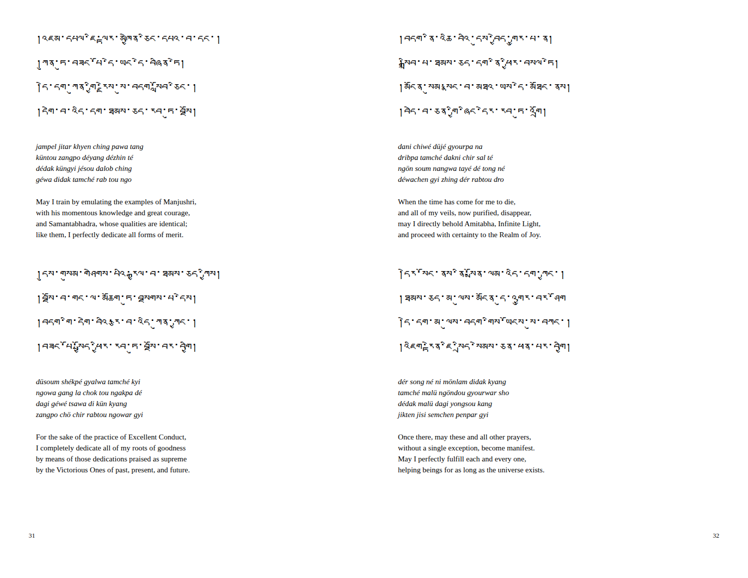།འཇམ་དཔལ་ཇི་ལྟར་མཁྱེན་ཅིང་དཔའ་བ་དང་།
།ཀུན་ཏུ་བཟང་པོ་དེ་ཡང་དེ་བཞིན་ཏེ།
།དེ་དག་ཀུན་གྱི་རྗེས་སུ་བདག་སློབ་ཅིང་།
།དགེ་བ་འདི་དག་ཐམས་ཅད་རབ་ཏུ་བསྔོ།
jampel jitar khyen ching pawa tang
küntou zangpo déyang dézhin té
dédak küngyi jésou dalob ching
géwa didak tamché rab tou ngo
May I train by emulating the examples of Manjushri,
with his momentous knowledge and great courage,
and Samantabhadra, whose qualities are identical;
like them, I perfectly dedicate all forms of merit.
།དུས་གསུམ་གཤེགས་པའི་རྒྱལ་བ་ཐམས་ཅད་ཀྱིས།
།བསྔོ་བ་གང་ལ་མཆོག་ཏུ་བསྔགས་པ་དེས།
།བདག་གི་དགེ་བའི་རྩ་བ་འདི་ཀུན་ཀྱང་།
།བཟང་པོ་སྤྱོད་ཕྱིར་རབ་ཏུ་བསྔོ་བར་བགྱི།
düsoum shékpé gyalwa tamché kyi
ngowa gang la chok tou ngakpa dé
dagi géwé tsawa di kün kyang
zangpo chö chir rabtou ngowar gyi
For the sake of the practice of Excellent Conduct,
I completely dedicate all of my roots of goodness
by means of those dedications praised as supreme
by the Victorious Ones of past, present, and future.
31
།བདག་ནི་འཆི་བའི་དུས་བྱེད་གྱུར་པ་ན།
།སྒྲིབ་པ་ཐམས་ཅད་དག་ནི་ཕྱིར་བསལ་ཏེ།
།མངོན་སུམ་སྣང་བ་མཐའ་ཡས་དེ་མཐོང་ནས།
།བདེ་བ་ཅན་གྱི་ཞིང་དེར་རབ་ཏུ་འགྲོ།
dani chiwé düjé gyourpa na
dribpa tamché dakni chir sal té
ngön soum nangwa tayé dé tong né
déwachen gyi zhing dér rabtou dro
When the time has come for me to die,
and all of my veils, now purified, disappear,
may I directly behold Amitabha, Infinite Light,
and proceed with certainty to the Realm of Joy.
།དེར་སོང་ནས་ནི་སྨོན་ལམ་འདི་དག་ཀྱང་།
།ཐམས་ཅད་མ་ལུས་མངོན་དུ་འགྱུར་བར་ཤོག
།དེ་དག་མ་ལུས་བདག་གིས་ཡོངས་སུ་བཀང་།
།འཇིག་རྟེན་ཇི་སྲིད་སེམས་ཅན་ཕན་པར་བགྱི།
dér song né ni mönlam didak kyang
tamché malü ngöndou gyourwar sho
dédak malü dagi yongsou kang
jikten jisi semchen penpar gyi
Once there, may these and all other prayers,
without a single exception, become manifest.
May I perfectly fulfill each and every one,
helping beings for as long as the universe exists.
32